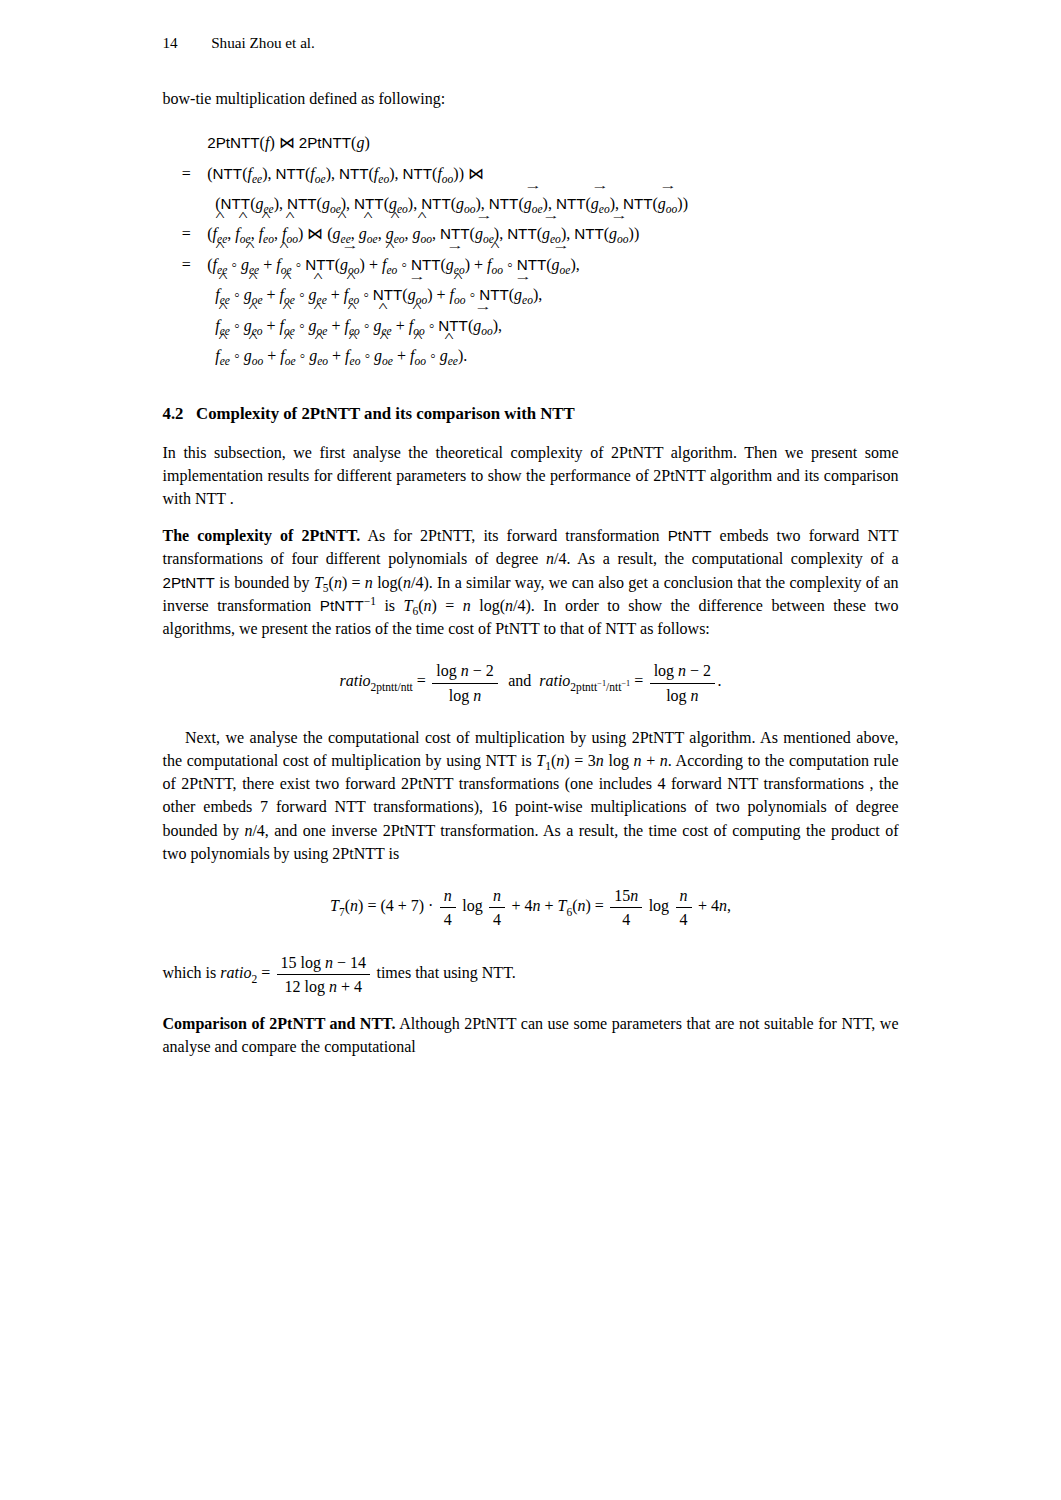14 Shuai Zhou et al.
bow-tie multiplication defined as following:
2PtNTT(f) ⋈ 2PtNTT(g)
=(NTT(fee), NTT(foe), NTT(feo), NTT(foo)) ⋈
(NTT(gee), NTT(goe), NTT(geo), NTT(goo), NTT(goe), NTT(geo), NTT(goo))
=(fee, foe, feo, foo) ⋈ (gee, goe, geo, goo, NTT(goe), NTT(geo), NTT(goo))
=(fee ◦ gee + foe ◦ NTT(goo) + feo ◦ NTT(geo) + foo ◦ NTT(goe),
fee ◦ goe + foe ◦ gee + feo ◦ NTT(goo) + foo ◦ NTT(geo),
fee ◦ geo + foe ◦ goe + feo ◦ gee + foo ◦ NTT(goo),
fee ◦ goo + foe ◦ geo + feo ◦ goe + foo ◦ gee).
4.2 Complexity of 2PtNTT and its comparison with NTT
In this subsection, we first analyse the theoretical complexity of 2PtNTT algorithm. Then we present some implementation results for different parameters to show the performance of 2PtNTT algorithm and its comparison with NTT .
The complexity of 2PtNTT. As for 2PtNTT, its forward transformation PtNTT embeds two forward NTT transformations of four different polynomials of degree n/4. As a result, the computational complexity of a 2PtNTT is bounded by T5(n) = n log(n/4). In a similar way, we can also get a conclusion that the complexity of an inverse transformation PtNTT−1 is T6(n) = n log(n/4). In order to show the difference between these two algorithms, we present the ratios of the time cost of PtNTT to that of NTT as follows:
ratio2ptntt/ntt = log n − 2 log n and ratio2ptntt−1/ntt−1 = log n − 2 log n.
Next, we analyse the computational cost of multiplication by using 2PtNTT algorithm. As mentioned above, the computational cost of multiplication by using NTT is T1(n) = 3n log n + n. According to the computation rule of 2PtNTT, there exist two forward 2PtNTT transformations (one includes 4 forward NTT transformations , the other embeds 7 forward NTT transformations), 16 point-wise multiplications of two polynomials of degree bounded by n/4, and one inverse 2PtNTT transformation. As a result, the time cost of computing the product of two polynomials by using 2PtNTT is
T7(n) = (4 + 7) · n 4 log n 4 + 4n + T6(n) = 15n 4 log n 4 + 4n,
which is ratio2 = 15 log n − 1412 log n + 4 times that using NTT.
Comparison of 2PtNTT and NTT. Although 2PtNTT can use some parameters that are not suitable for NTT, we analyse and compare the computational